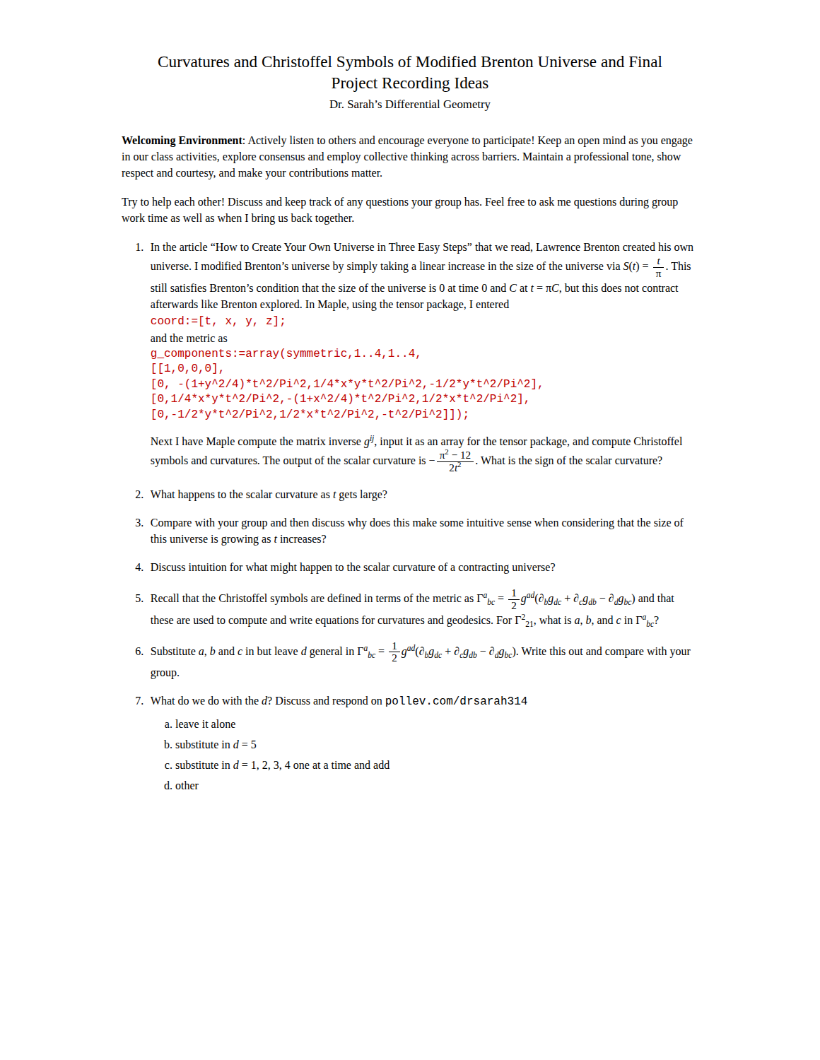Curvatures and Christoffel Symbols of Modified Brenton Universe and Final
Project Recording Ideas
Dr. Sarah’s Differential Geometry
Welcoming Environment: Actively listen to others and encourage everyone to participate! Keep an open mind as you engage in our class activities, explore consensus and employ collective thinking across barriers. Maintain a professional tone, show respect and courtesy, and make your contributions matter.
Try to help each other! Discuss and keep track of any questions your group has. Feel free to ask me questions during group work time as well as when I bring us back together.
In the article “How to Create Your Own Universe in Three Easy Steps” that we read, Lawrence Brenton created his own universe. I modified Brenton’s universe by simply taking a linear increase in the size of the universe via S(t) = tπ. This still satisfies Brenton’s condition that the size of the universe is 0 at time 0 and C at t = πC, but this does not contract afterwards like Brenton explored. In Maple, using the tensor package, I entered
coord:=[t, x, y, z];
and the metric as
g_components:=array(symmetric,1..4,1..4,
[[1,0,0,0],
[0, -(1+y^2/4)*t^2/Pi^2,1/4*x*y*t^2/Pi^2,-1/2*y*t^2/Pi^2],
[0,1/4*x*y*t^2/Pi^2,-(1+x^2/4)*t^2/Pi^2,1/2*x*t^2/Pi^2],
[0,-1/2*y*t^2/Pi^2,1/2*x*t^2/Pi^2,-t^2/Pi^2]]);
Next I have Maple compute the matrix inverse gij, input it as an array for the tensor package, and compute Christoffel symbols and curvatures. The output of the scalar curvature is −π2 − 122t2. What is the sign of the scalar curvature?
What happens to the scalar curvature as t gets large?
Compare with your group and then discuss why does this make some intuitive sense when considering that the size of this universe is growing as t increases?
Discuss intuition for what might happen to the scalar curvature of a contracting universe?
Recall that the Christoffel symbols are defined in terms of the metric as Γabc = 12 gad(∂bgdc + ∂cgdb − ∂dgbc) and that these are used to compute and write equations for curvatures and geodesics. For Γ221, what is a, b, and c in Γabc?
Substitute a, b and c in but leave d general in Γabc = 12 gad(∂bgdc + ∂cgdb − ∂dgbc). Write this out and compare with your group.
What do we do with the d? Discuss and respond on pollev.com/drsarah314
leave it alone
substitute in d = 5
substitute in d = 1, 2, 3, 4 one at a time and add
other